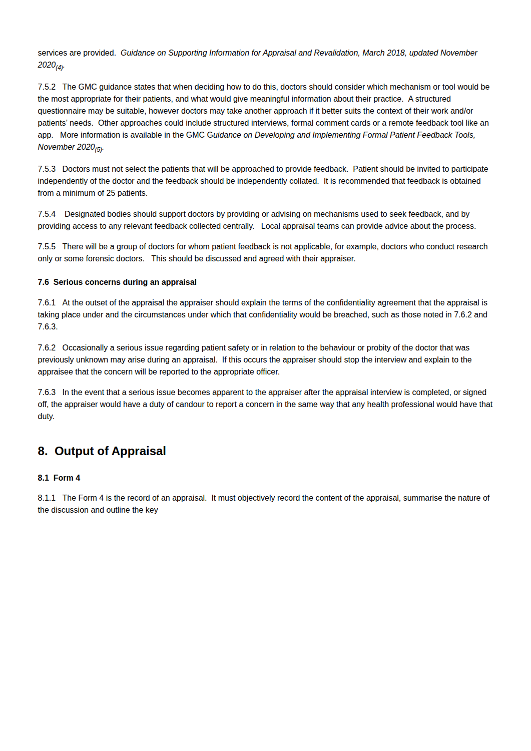services are provided. Guidance on Supporting Information for Appraisal and Revalidation, March 2018, updated November 2020(4).
7.5.2 The GMC guidance states that when deciding how to do this, doctors should consider which mechanism or tool would be the most appropriate for their patients, and what would give meaningful information about their practice. A structured questionnaire may be suitable, however doctors may take another approach if it better suits the context of their work and/or patients’ needs. Other approaches could include structured interviews, formal comment cards or a remote feedback tool like an app. More information is available in the GMC Guidance on Developing and Implementing Formal Patient Feedback Tools, November 2020(5).
7.5.3 Doctors must not select the patients that will be approached to provide feedback. Patient should be invited to participate independently of the doctor and the feedback should be independently collated. It is recommended that feedback is obtained from a minimum of 25 patients.
7.5.4 Designated bodies should support doctors by providing or advising on mechanisms used to seek feedback, and by providing access to any relevant feedback collected centrally. Local appraisal teams can provide advice about the process.
7.5.5 There will be a group of doctors for whom patient feedback is not applicable, for example, doctors who conduct research only or some forensic doctors. This should be discussed and agreed with their appraiser.
7.6 Serious concerns during an appraisal
7.6.1 At the outset of the appraisal the appraiser should explain the terms of the confidentiality agreement that the appraisal is taking place under and the circumstances under which that confidentiality would be breached, such as those noted in 7.6.2 and 7.6.3.
7.6.2 Occasionally a serious issue regarding patient safety or in relation to the behaviour or probity of the doctor that was previously unknown may arise during an appraisal. If this occurs the appraiser should stop the interview and explain to the appraisee that the concern will be reported to the appropriate officer.
7.6.3 In the event that a serious issue becomes apparent to the appraiser after the appraisal interview is completed, or signed off, the appraiser would have a duty of candour to report a concern in the same way that any health professional would have that duty.
8. Output of Appraisal
8.1 Form 4
8.1.1 The Form 4 is the record of an appraisal. It must objectively record the content of the appraisal, summarise the nature of the discussion and outline the key